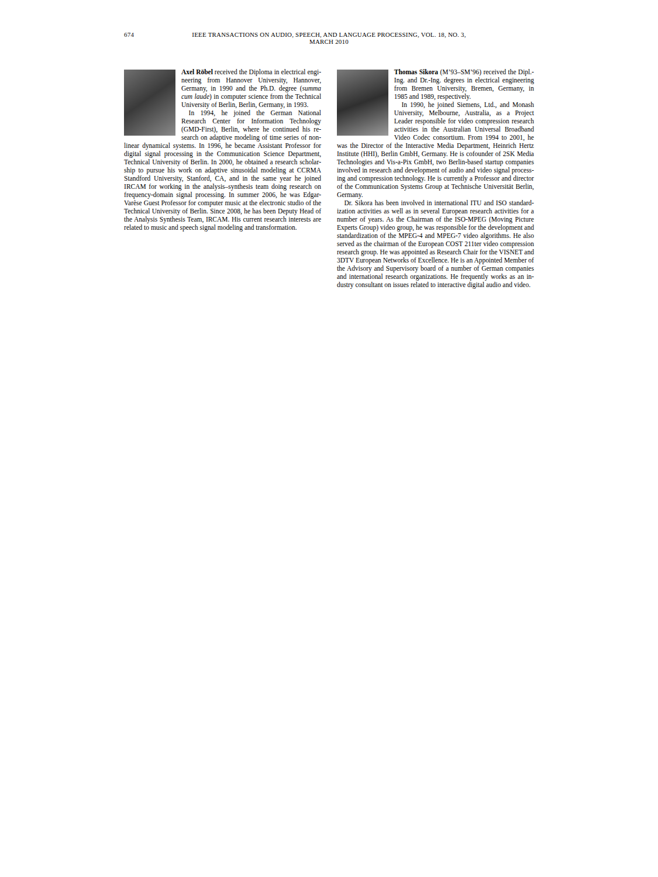674
IEEE TRANSACTIONS ON AUDIO, SPEECH, AND LANGUAGE PROCESSING, VOL. 18, NO. 3, MARCH 2010
Axel Röbel received the Diploma in electrical engineering from Hannover University, Hannover, Germany, in 1990 and the Ph.D. degree (summa cum laude) in computer science from the Technical University of Berlin, Berlin, Germany, in 1993.
In 1994, he joined the German National Research Center for Information Technology (GMD-First), Berlin, where he continued his research on adaptive modeling of time series of nonlinear dynamical systems. In 1996, he became Assistant Professor for digital signal processing in the Communication Science Department, Technical University of Berlin. In 2000, he obtained a research scholarship to pursue his work on adaptive sinusoidal modeling at CCRMA Standford University, Stanford, CA, and in the same year he joined IRCAM for working in the analysis–synthesis team doing research on frequency-domain signal processing. In summer 2006, he was Edgar-Varèse Guest Professor for computer music at the electronic studio of the Technical University of Berlin. Since 2008, he has been Deputy Head of the Analysis Synthesis Team, IRCAM. His current research interests are related to music and speech signal modeling and transformation.
Thomas Sikora (M’93–SM’96) received the Dipl.-Ing. and Dr.-Ing. degrees in electrical engineering from Bremen University, Bremen, Germany, in 1985 and 1989, respectively.
In 1990, he joined Siemens, Ltd., and Monash University, Melbourne, Australia, as a Project Leader responsible for video compression research activities in the Australian Universal Broadband Video Codec consortium. From 1994 to 2001, he was the Director of the Interactive Media Department, Heinrich Hertz Institute (HHI), Berlin GmbH, Germany. He is cofounder of 2SK Media Technologies and Vis-a-Pix GmbH, two Berlin-based startup companies involved in research and development of audio and video signal processing and compression technology. He is currently a Professor and director of the Communication Systems Group at Technische Universität Berlin, Germany.
Dr. Sikora has been involved in international ITU and ISO standardization activities as well as in several European research activities for a number of years. As the Chairman of the ISO-MPEG (Moving Picture Experts Group) video group, he was responsible for the development and standardization of the MPEG-4 and MPEG-7 video algorithms. He also served as the chairman of the European COST 211ter video compression research group. He was appointed as Research Chair for the VISNET and 3DTV European Networks of Excellence. He is an Appointed Member of the Advisory and Supervisory board of a number of German companies and international research organizations. He frequently works as an industry consultant on issues related to interactive digital audio and video.